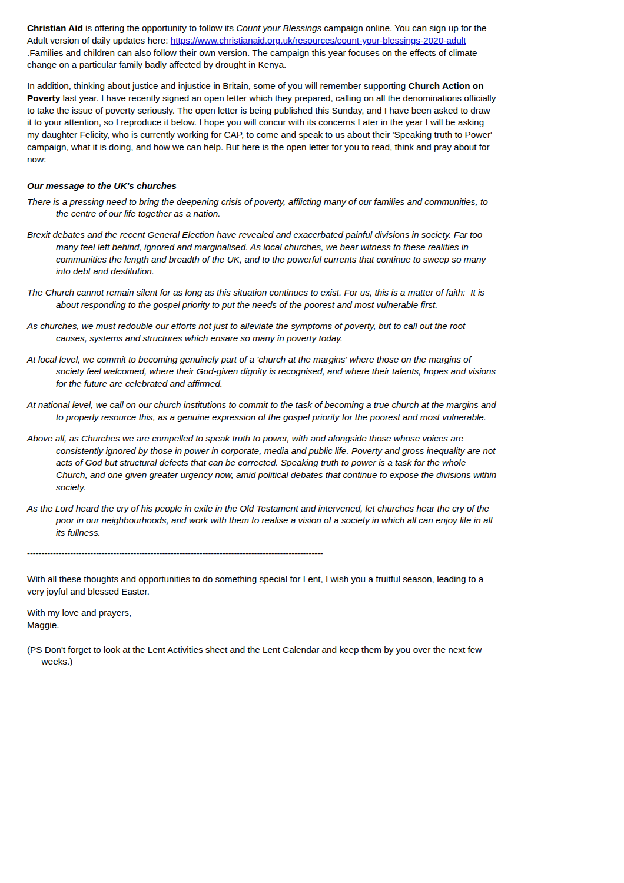Christian Aid is offering the opportunity to follow its Count your Blessings campaign online. You can sign up for the Adult version of daily updates here: https://www.christianaid.org.uk/resources/count-your-blessings-2020-adult .Families and children can also follow their own version. The campaign this year focuses on the effects of climate change on a particular family badly affected by drought in Kenya.
In addition, thinking about justice and injustice in Britain, some of you will remember supporting Church Action on Poverty last year. I have recently signed an open letter which they prepared, calling on all the denominations officially to take the issue of poverty seriously. The open letter is being published this Sunday, and I have been asked to draw it to your attention, so I reproduce it below. I hope you will concur with its concerns Later in the year I will be asking my daughter Felicity, who is currently working for CAP, to come and speak to us about their 'Speaking truth to Power' campaign, what it is doing, and how we can help. But here is the open letter for you to read, think and pray about for now:
Our message to the UK's churches
There is a pressing need to bring the deepening crisis of poverty, afflicting many of our families and communities, to the centre of our life together as a nation.
Brexit debates and the recent General Election have revealed and exacerbated painful divisions in society. Far too many feel left behind, ignored and marginalised. As local churches, we bear witness to these realities in communities the length and breadth of the UK, and to the powerful currents that continue to sweep so many into debt and destitution.
The Church cannot remain silent for as long as this situation continues to exist. For us, this is a matter of faith: It is about responding to the gospel priority to put the needs of the poorest and most vulnerable first.
As churches, we must redouble our efforts not just to alleviate the symptoms of poverty, but to call out the root causes, systems and structures which ensare so many in poverty today.
At local level, we commit to becoming genuinely part of a 'church at the margins' where those on the margins of society feel welcomed, where their God-given dignity is recognised, and where their talents, hopes and visions for the future are celebrated and affirmed.
At national level, we call on our church institutions to commit to the task of becoming a true church at the margins and to properly resource this, as a genuine expression of the gospel priority for the poorest and most vulnerable.
Above all, as Churches we are compelled to speak truth to power, with and alongside those whose voices are consistently ignored by those in power in corporate, media and public life. Poverty and gross inequality are not acts of God but structural defects that can be corrected. Speaking truth to power is a task for the whole Church, and one given greater urgency now, amid political debates that continue to expose the divisions within society.
As the Lord heard the cry of his people in exile in the Old Testament and intervened, let churches hear the cry of the poor in our neighbourhoods, and work with them to realise a vision of a society in which all can enjoy life in all its fullness.
-------------------------------------------------------------------------------------------------------
With all these thoughts and opportunities to do something special for Lent, I wish you a fruitful season, leading to a very joyful and blessed Easter.
With my love and prayers,
Maggie.
(PS Don't forget to look at the Lent Activities sheet and the Lent Calendar and keep them by you over the next few weeks.)